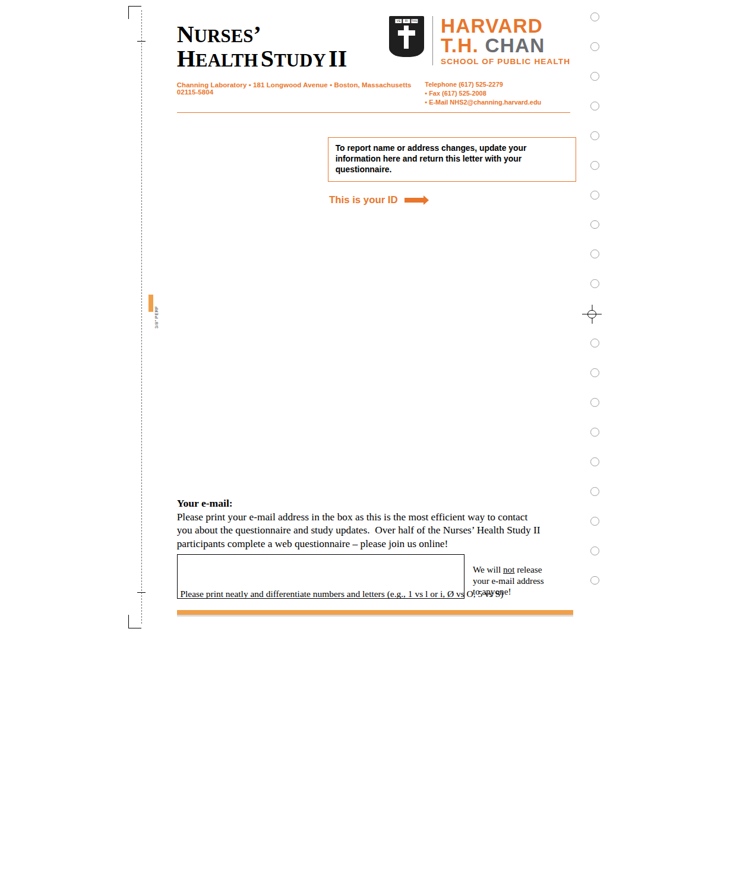3/8" PERF
NURSES’
HEALTH STUDY II
VE RI TAS
HARVARD
T.H. CHAN
SCHOOL OF PUBLIC HEALTH
Channing Laboratory • 181 Longwood Avenue • Boston, Massachusetts 02115-5804
Telephone (617) 525-2279
• Fax (617) 525-2008
• E-Mail NHS2@channing.harvard.edu
To report name or address changes, update your information here and return this letter with your questionnaire.
This is your ID
Your e-mail:
Please print your e-mail address in the box as this is the most efficient way to contact
you about the questionnaire and study updates. Over half of the Nurses’ Health Study II
participants complete a web questionnaire – please join us online!
Please print neatly and differentiate numbers and letters (e.g., 1 vs l or i, Ø vs O, 5 vs S)
We will not release
your e-mail address
to anyone!